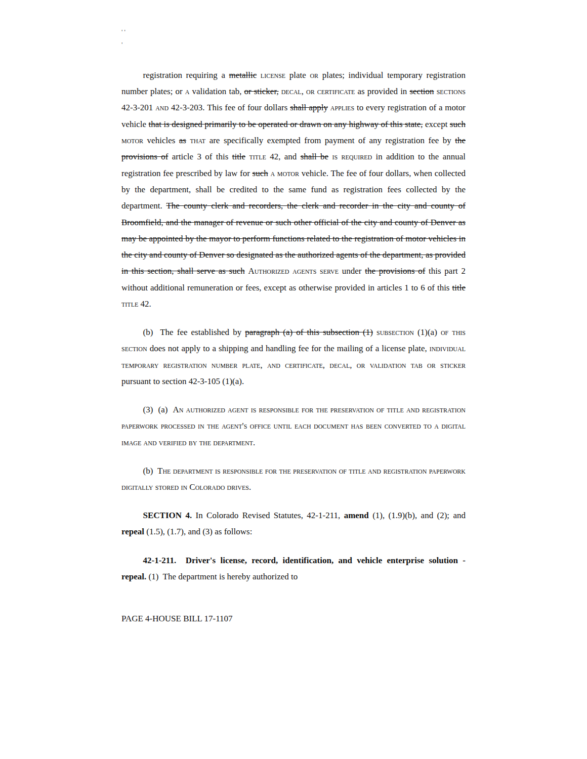' '
'
registration requiring a metallic license plate or plates; individual temporary registration number plates; or a validation tab, or sticker, decal, or certificate as provided in section sections 42-3-201 and 42-3-203. This fee of four dollars shall apply applies to every registration of a motor vehicle that is designed primarily to be operated or drawn on any highway of this state, except such motor vehicles as that are specifically exempted from payment of any registration fee by the provisions of article 3 of this title title 42, and shall be is required in addition to the annual registration fee prescribed by law for such a motor vehicle. The fee of four dollars, when collected by the department, shall be credited to the same fund as registration fees collected by the department. The county clerk and recorders, the clerk and recorder in the city and county of Broomfield, and the manager of revenue or such other official of the city and county of Denver as may be appointed by the mayor to perform functions related to the registration of motor vehicles in the city and county of Denver so designated as the authorized agents of the department, as provided in this section, shall serve as such Authorized agents serve under the provisions of this part 2 without additional remuneration or fees, except as otherwise provided in articles 1 to 6 of this title title 42.
(b) The fee established by paragraph (a) of this subsection (1) subsection (1)(a) of this section does not apply to a shipping and handling fee for the mailing of a license plate, individual temporary registration number plate, and certificate, decal, or validation tab or sticker pursuant to section 42-3-105 (1)(a).
(3) (a) An authorized agent is responsible for the preservation of title and registration paperwork processed in the agent's office until each document has been converted to a digital image and verified by the department.
(b) The department is responsible for the preservation of title and registration paperwork digitally stored in Colorado drives.
SECTION 4. In Colorado Revised Statutes, 42-1-211, amend (1), (1.9)(b), and (2); and repeal (1.5), (1.7), and (3) as follows:
42-1-211. Driver's license, record, identification, and vehicle enterprise solution - repeal. (1) The department is hereby authorized to
PAGE 4-HOUSE BILL 17-1107